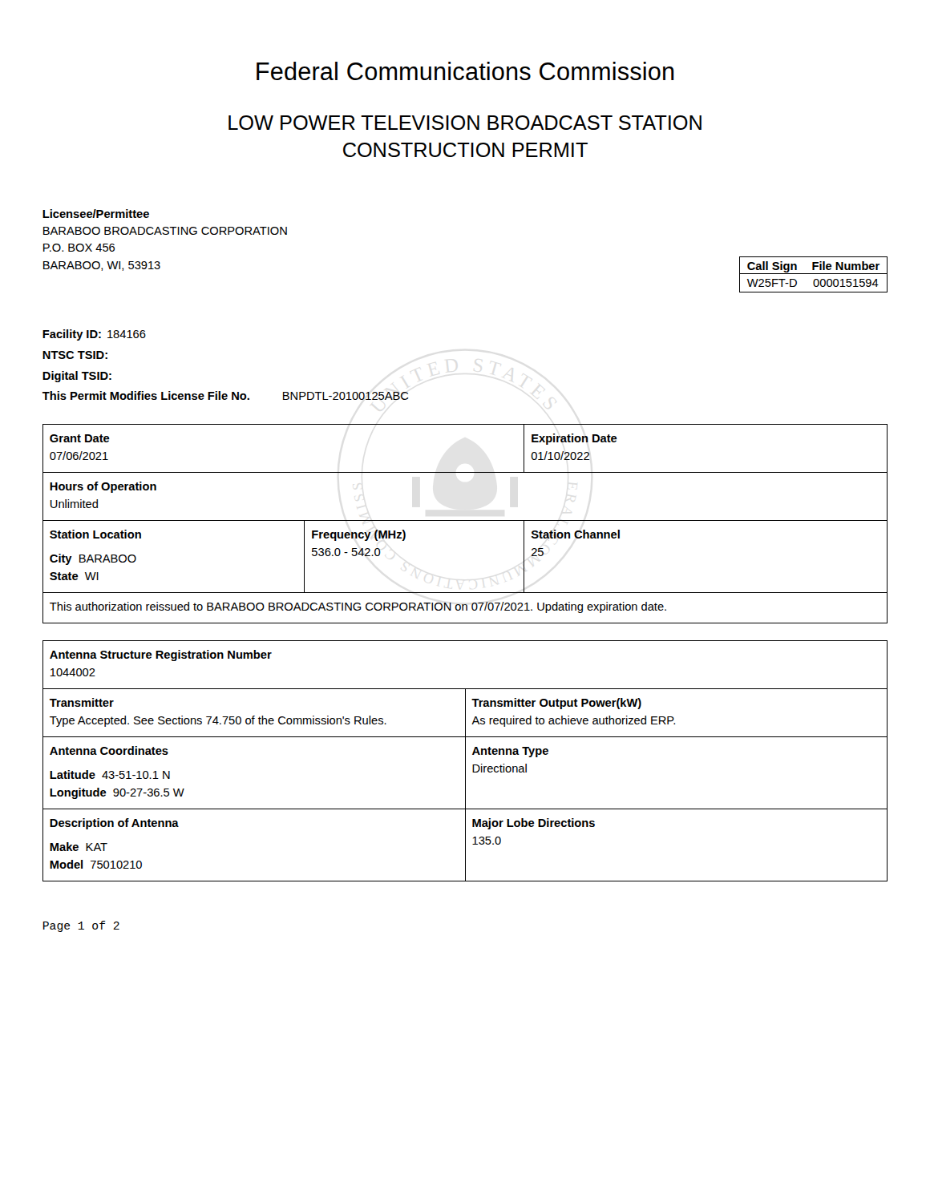UNITED STATES FEDERAL COMMUNICATIONS COMMISSION
Federal Communications Commission
LOW POWER TELEVISION BROADCAST STATION
CONSTRUCTION PERMIT
Licensee/Permittee
BARABOO BROADCASTING CORPORATION
P.O. BOX 456
BARABOO, WI, 53913
| Call Sign | File Number |
| --- | --- |
| W25FT-D | 0000151594 |
Facility ID: 184166
NTSC TSID:
Digital TSID:
This Permit Modifies License File No. BNPDTL-20100125ABC
| Grant Date 07/06/2021 | Expiration Date 01/10/2022 |
| Hours of Operation Unlimited |
| Station Location City BARABOO State WI | Frequency (MHz) 536.0 - 542.0 | Station Channel 25 |
| This authorization reissued to BARABOO BROADCASTING CORPORATION on 07/07/2021. Updating expiration date. |
| Antenna Structure Registration Number 1044002 |
| Transmitter Type Accepted. See Sections 74.750 of the Commission's Rules. | Transmitter Output Power(kW) As required to achieve authorized ERP. |
| Antenna Coordinates Latitude 43-51-10.1 N Longitude 90-27-36.5 W | Antenna Type Directional |
| Description of Antenna Make KAT Model 75010210 | Major Lobe Directions 135.0 |
Page 1 of 2